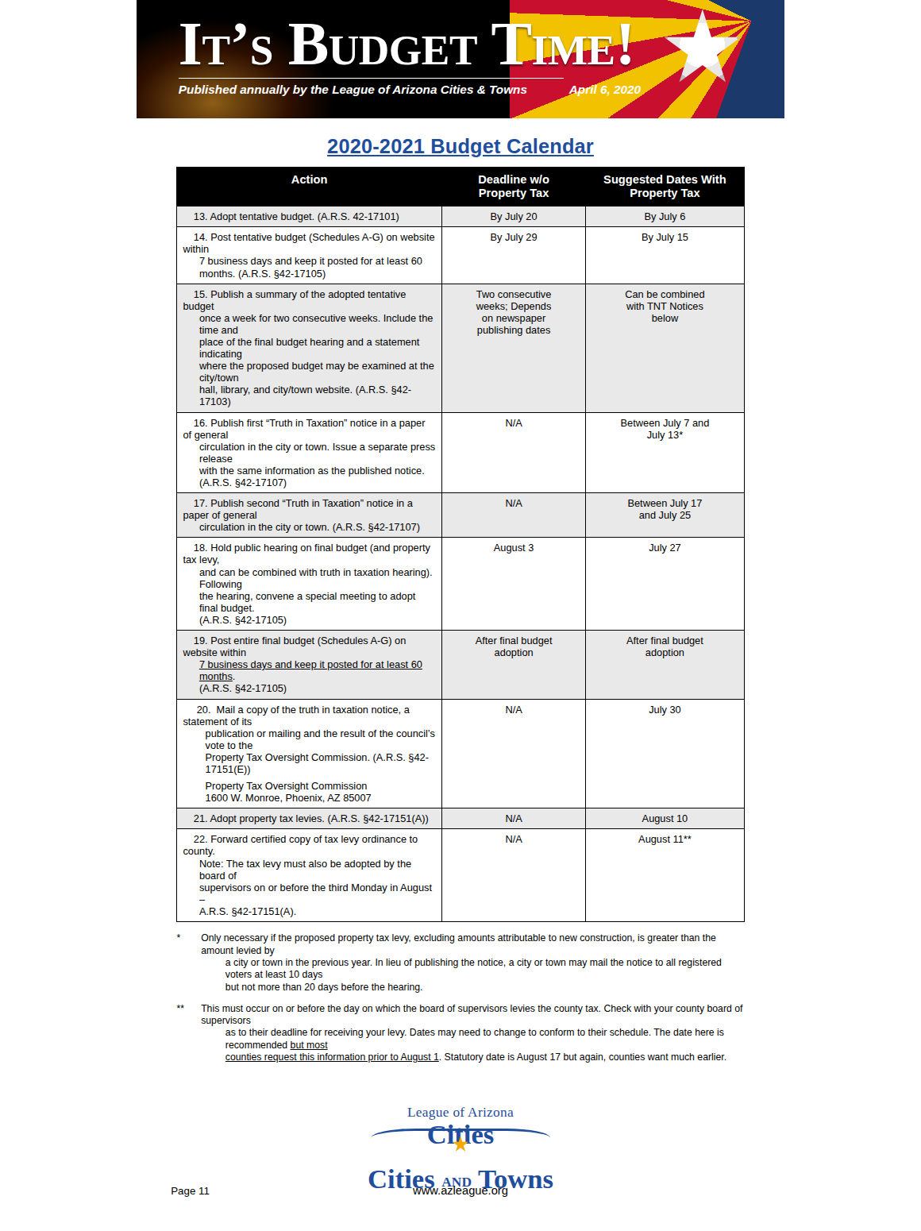IT’S BUDGET TIME!
Published annually by the League of Arizona Cities & TownsApril 6, 2020
2020-2021 Budget Calendar
| Action | Deadline w/o Property Tax | Suggested Dates With Property Tax |
| --- | --- | --- |
| 13. Adopt tentative budget. (A.R.S. 42-17101) | By July 20 | By July 6 |
| 14. Post tentative budget (Schedules A-G) on website within 7 business days and keep it posted for at least 60 months. (A.R.S. §42-17105) | By July 29 | By July 15 |
| 15. Publish a summary of the adopted tentative budget once a week for two consecutive weeks. Include the time and place of the final budget hearing and a statement indicating where the proposed budget may be examined at the city/town hall, library, and city/town website. (A.R.S. §42-17103) | Two consecutive weeks; Depends on newspaper publishing dates | Can be combined with TNT Notices below |
| 16. Publish first “Truth in Taxation” notice in a paper of general circulation in the city or town. Issue a separate press release with the same information as the published notice. (A.R.S. §42-17107) | N/A | Between July 7 and July 13* |
| 17. Publish second “Truth in Taxation” notice in a paper of general circulation in the city or town. (A.R.S. §42-17107) | N/A | Between July 17 and July 25 |
| 18. Hold public hearing on final budget (and property tax levy, and can be combined with truth in taxation hearing). Following the hearing, convene a special meeting to adopt final budget. (A.R.S. §42-17105) | August 3 | July 27 |
| 19. Post entire final budget (Schedules A-G) on website within 7 business days and keep it posted for at least 60 months . (A.R.S. §42-17105) | After final budget adoption | After final budget adoption |
| 20. Mail a copy of the truth in taxation notice, a statement of its publication or mailing and the result of the council’s vote to the Property Tax Oversight Commission. (A.R.S. §42-17151(E)) Property Tax Oversight Commission 1600 W. Monroe, Phoenix, AZ 85007 | N/A | July 30 |
| 21. Adopt property tax levies. (A.R.S. §42-17151(A)) | N/A | August 10 |
| 22. Forward certified copy of tax levy ordinance to county. Note: The tax levy must also be adopted by the board of supervisors on or before the third Monday in August – A.R.S. §42-17151(A). | N/A | August 11** |
*Only necessary if the proposed property tax levy, excluding amounts attributable to new construction, is greater than the amount levied bya city or town in the previous year. In lieu of publishing the notice, a city or town may mail the notice to all registered voters at least 10 days but not more than 20 days before the hearing.
**This must occur on or before the day on which the board of supervisors levies the county tax. Check with your county board of supervisorsas to their deadline for receiving your levy. Dates may need to change to conform to their schedule. The date here is recommended but most counties request this information prior to August 1. Statutory date is August 17 but again, counties want much earlier.
League of Arizona
Cities
Cities AND Towns
Page 11
www.azleague.org